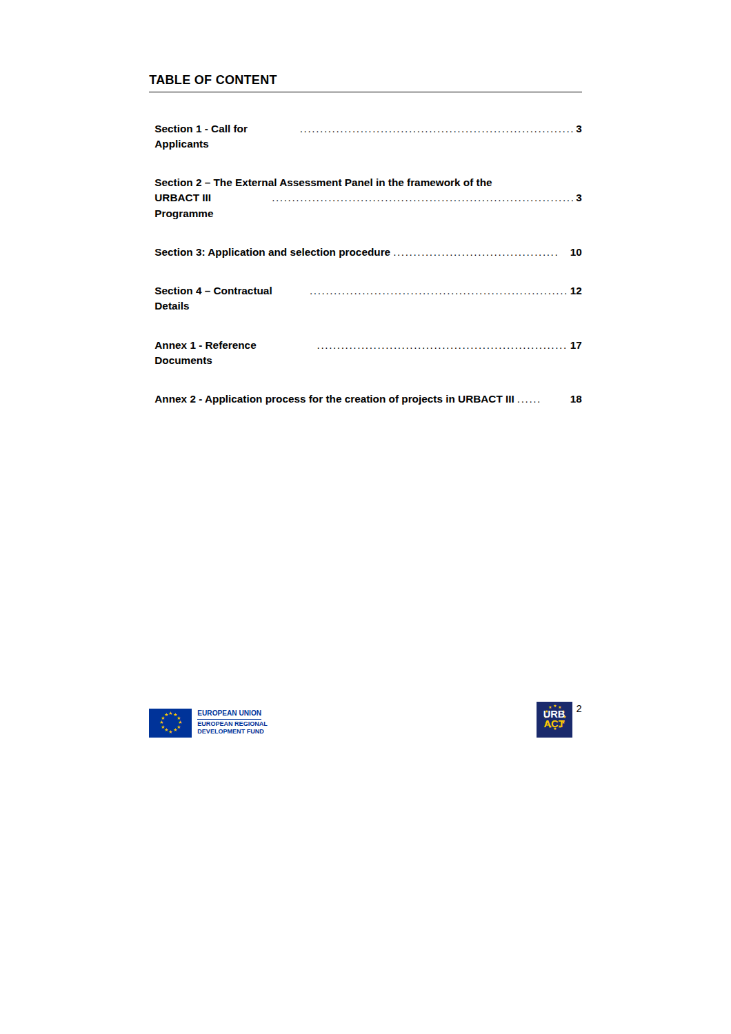TABLE OF CONTENT
Section 1 - Call for Applicants ....................................................................... 3
Section 2 – The External Assessment Panel in the framework of the URBACT III Programme ............................................................................. 3
Section 3: Application and selection procedure ......................................... 10
Section 4 – Contractual Details ................................................................. 12
Annex 1 - Reference Documents ............................................................... 17
Annex 2 - Application process for the creation of projects in URBACT III ...... 18
★ ★ ★ ★ ★ ★ ★ ★ ★ ★ ★ ★
EUROPEAN UNION
EUROPEAN REGIONAL
DEVELOPMENT FUND
★ ★ ★ ★ ★ ★ ★ ★ ★ ★ ★ ★
URB ACT
2